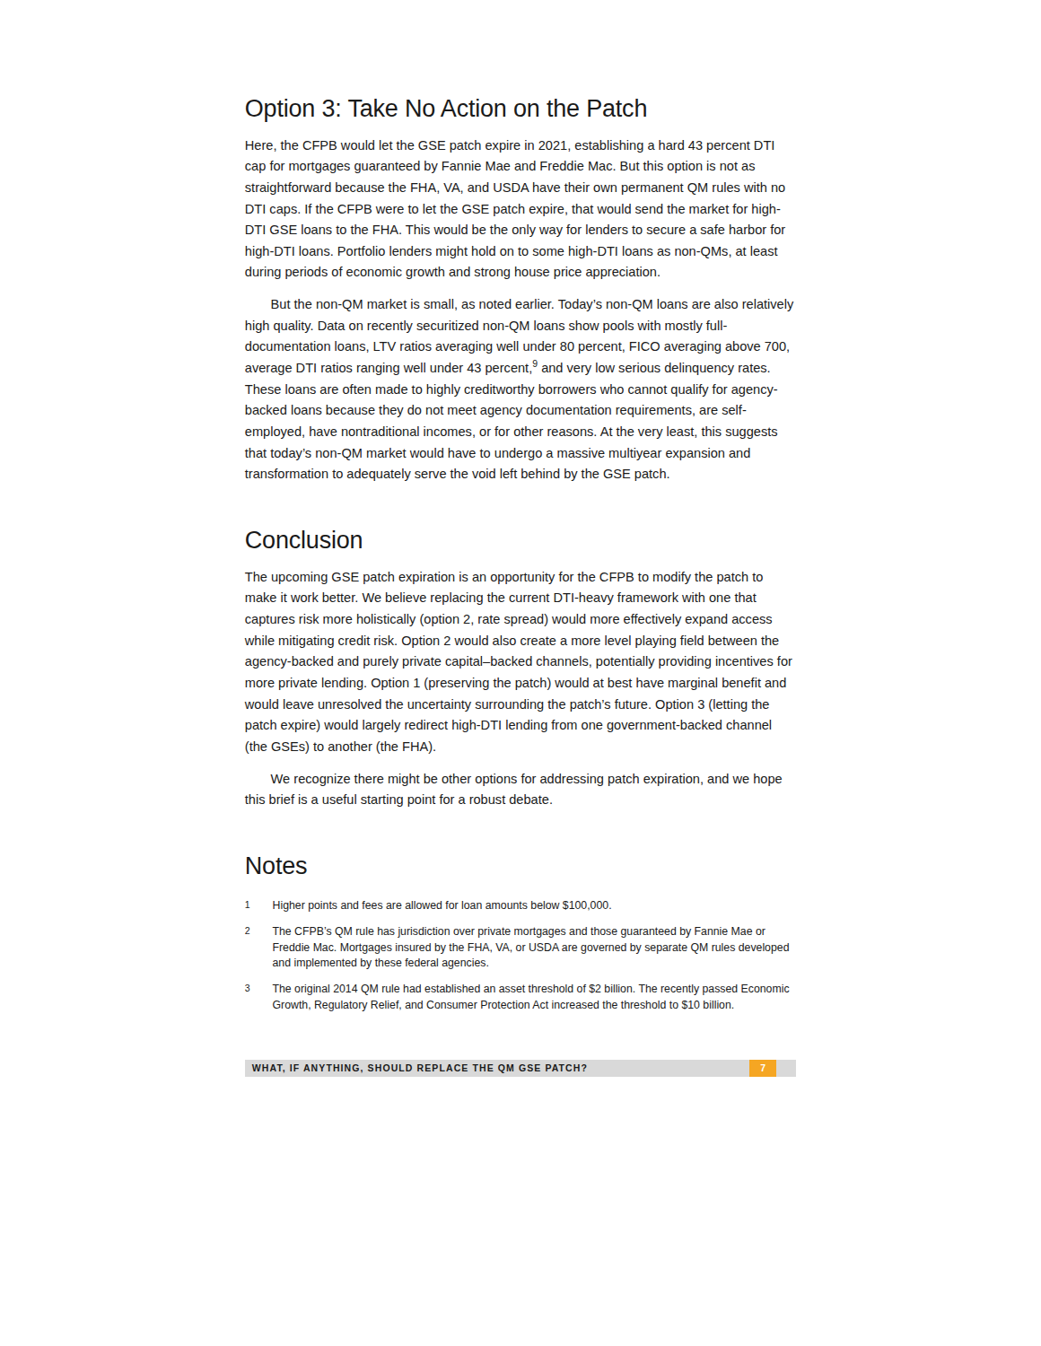Option 3: Take No Action on the Patch
Here, the CFPB would let the GSE patch expire in 2021, establishing a hard 43 percent DTI cap for mortgages guaranteed by Fannie Mae and Freddie Mac. But this option is not as straightforward because the FHA, VA, and USDA have their own permanent QM rules with no DTI caps. If the CFPB were to let the GSE patch expire, that would send the market for high-DTI GSE loans to the FHA. This would be the only way for lenders to secure a safe harbor for high-DTI loans. Portfolio lenders might hold on to some high-DTI loans as non-QMs, at least during periods of economic growth and strong house price appreciation.
But the non-QM market is small, as noted earlier. Today’s non-QM loans are also relatively high quality. Data on recently securitized non-QM loans show pools with mostly full-documentation loans, LTV ratios averaging well under 80 percent, FICO averaging above 700, average DTI ratios ranging well under 43 percent,9 and very low serious delinquency rates. These loans are often made to highly creditworthy borrowers who cannot qualify for agency-backed loans because they do not meet agency documentation requirements, are self-employed, have nontraditional incomes, or for other reasons. At the very least, this suggests that today’s non-QM market would have to undergo a massive multiyear expansion and transformation to adequately serve the void left behind by the GSE patch.
Conclusion
The upcoming GSE patch expiration is an opportunity for the CFPB to modify the patch to make it work better. We believe replacing the current DTI-heavy framework with one that captures risk more holistically (option 2, rate spread) would more effectively expand access while mitigating credit risk. Option 2 would also create a more level playing field between the agency-backed and purely private capital–backed channels, potentially providing incentives for more private lending. Option 1 (preserving the patch) would at best have marginal benefit and would leave unresolved the uncertainty surrounding the patch’s future. Option 3 (letting the patch expire) would largely redirect high-DTI lending from one government-backed channel (the GSEs) to another (the FHA).
We recognize there might be other options for addressing patch expiration, and we hope this brief is a useful starting point for a robust debate.
Notes
Higher points and fees are allowed for loan amounts below $100,000.
The CFPB’s QM rule has jurisdiction over private mortgages and those guaranteed by Fannie Mae or Freddie Mac. Mortgages insured by the FHA, VA, or USDA are governed by separate QM rules developed and implemented by these federal agencies.
The original 2014 QM rule had established an asset threshold of $2 billion. The recently passed Economic Growth, Regulatory Relief, and Consumer Protection Act increased the threshold to $10 billion.
WHAT, IF ANYTHING, SHOULD REPLACE THE QM GSE PATCH?
7